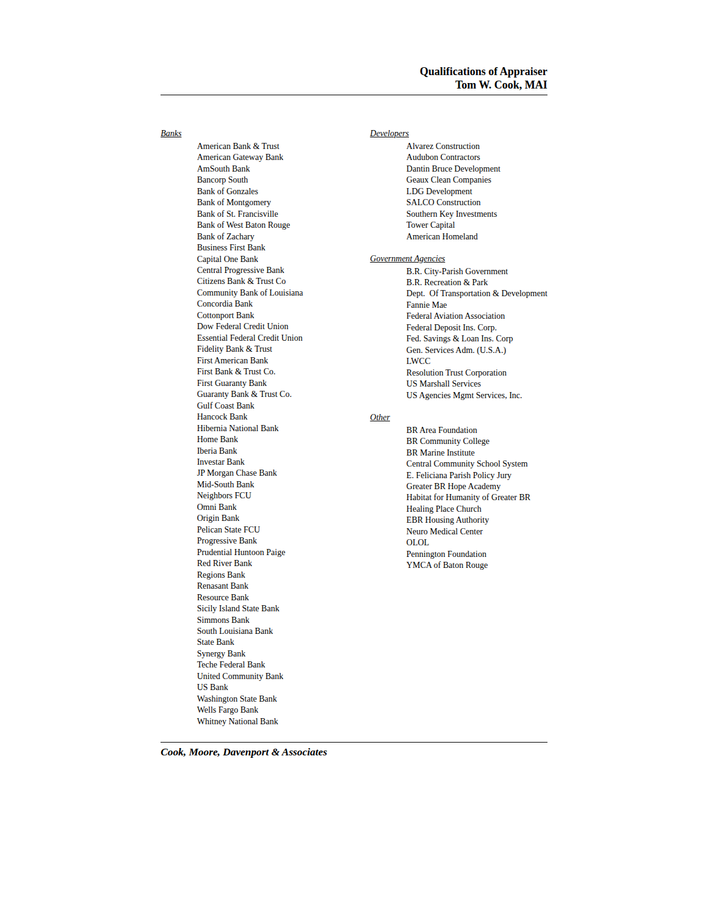Qualifications of Appraiser
Tom W. Cook, MAI
Banks
American Bank & Trust
American Gateway Bank
AmSouth Bank
Bancorp South
Bank of Gonzales
Bank of Montgomery
Bank of St. Francisville
Bank of West Baton Rouge
Bank of Zachary
Business First Bank
Capital One Bank
Central Progressive Bank
Citizens Bank & Trust Co
Community Bank of Louisiana
Concordia Bank
Cottonport Bank
Dow Federal Credit Union
Essential Federal Credit Union
Fidelity Bank & Trust
First American Bank
First Bank & Trust Co.
First Guaranty Bank
Guaranty Bank & Trust Co.
Gulf Coast Bank
Hancock Bank
Hibernia National Bank
Home Bank
Iberia Bank
Investar Bank
JP Morgan Chase Bank
Mid-South Bank
Neighbors FCU
Omni Bank
Origin Bank
Pelican State FCU
Progressive Bank
Prudential Huntoon Paige
Red River Bank
Regions Bank
Renasant Bank
Resource Bank
Sicily Island State Bank
Simmons Bank
South Louisiana Bank
State Bank
Synergy Bank
Teche Federal Bank
United Community Bank
US Bank
Washington State Bank
Wells Fargo Bank
Whitney National Bank
Developers
Alvarez Construction
Audubon Contractors
Dantin Bruce Development
Geaux Clean Companies
LDG Development
SALCO Construction
Southern Key Investments
Tower Capital
American Homeland
Government Agencies
B.R. City-Parish Government
B.R. Recreation & Park
Dept. Of Transportation & Development
Fannie Mae
Federal Aviation Association
Federal Deposit Ins. Corp.
Fed. Savings & Loan Ins. Corp
Gen. Services Adm. (U.S.A.)
LWCC
Resolution Trust Corporation
US Marshall Services
US Agencies Mgmt Services, Inc.
Other
BR Area Foundation
BR Community College
BR Marine Institute
Central Community School System
E. Feliciana Parish Policy Jury
Greater BR Hope Academy
Habitat for Humanity of Greater BR
Healing Place Church
EBR Housing Authority
Neuro Medical Center
OLOL
Pennington Foundation
YMCA of Baton Rouge
Cook, Moore, Davenport & Associates